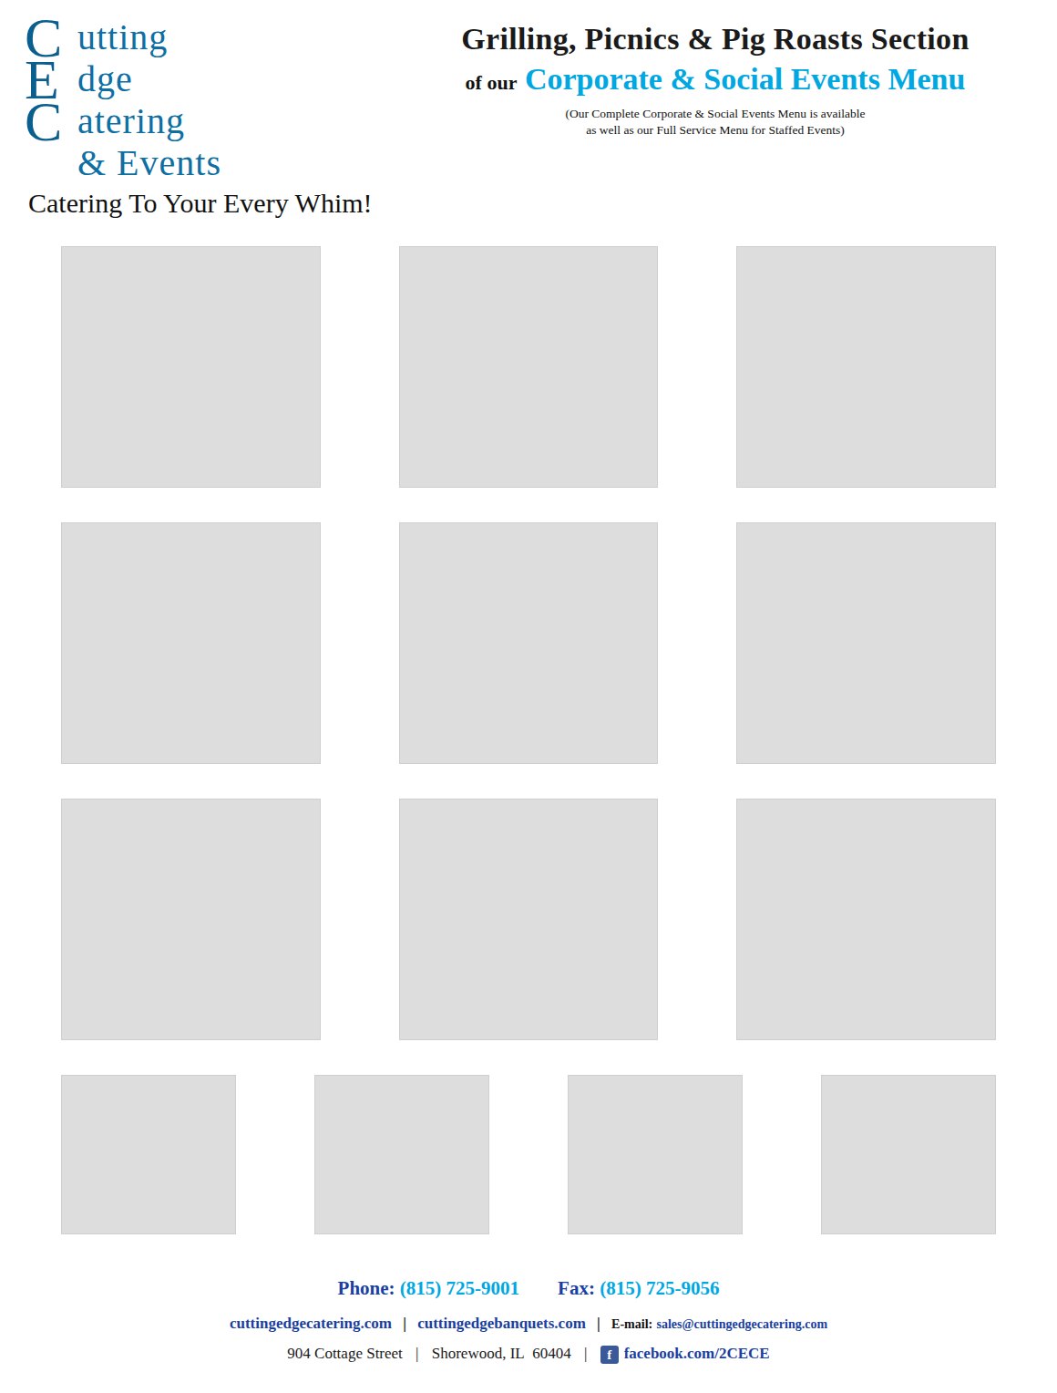Cutting
Edge
Catering
& Events
Catering To Your Every Whim!
Grilling, Picnics & Pig Roasts Section
of our Corporate & Social Events Menu
(Our Complete Corporate & Social Events Menu is available
as well as our Full Service Menu for Staffed Events)
Phone: (815) 725-9001 Fax: (815) 725-9056
cuttingedgecatering.com | cuttingedgebanquets.com | E-mail: sales@cuttingedgecatering.com
904 Cottage Street | Shorewood, IL 60404 | f facebook.com/2CECE